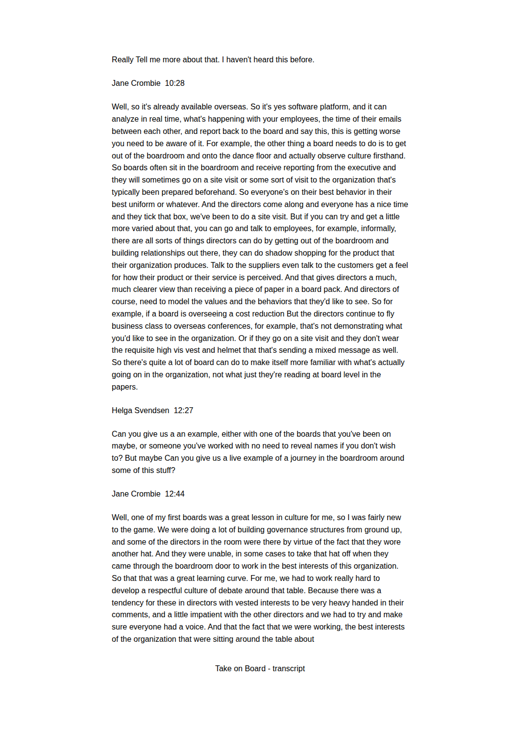Really Tell me more about that. I haven't heard this before.
Jane Crombie 10:28
Well, so it's already available overseas. So it's yes software platform, and it can analyze in real time, what's happening with your employees, the time of their emails between each other, and report back to the board and say this, this is getting worse you need to be aware of it. For example, the other thing a board needs to do is to get out of the boardroom and onto the dance floor and actually observe culture firsthand. So boards often sit in the boardroom and receive reporting from the executive and they will sometimes go on a site visit or some sort of visit to the organization that's typically been prepared beforehand. So everyone's on their best behavior in their best uniform or whatever. And the directors come along and everyone has a nice time and they tick that box, we've been to do a site visit. But if you can try and get a little more varied about that, you can go and talk to employees, for example, informally, there are all sorts of things directors can do by getting out of the boardroom and building relationships out there, they can do shadow shopping for the product that their organization produces. Talk to the suppliers even talk to the customers get a feel for how their product or their service is perceived. And that gives directors a much, much clearer view than receiving a piece of paper in a board pack. And directors of course, need to model the values and the behaviors that they'd like to see. So for example, if a board is overseeing a cost reduction But the directors continue to fly business class to overseas conferences, for example, that's not demonstrating what you'd like to see in the organization. Or if they go on a site visit and they don't wear the requisite high vis vest and helmet that that's sending a mixed message as well. So there's quite a lot of board can do to make itself more familiar with what's actually going on in the organization, not what just they're reading at board level in the papers.
Helga Svendsen 12:27
Can you give us a an example, either with one of the boards that you've been on maybe, or someone you've worked with no need to reveal names if you don't wish to? But maybe Can you give us a live example of a journey in the boardroom around some of this stuff?
Jane Crombie 12:44
Well, one of my first boards was a great lesson in culture for me, so I was fairly new to the game. We were doing a lot of building governance structures from ground up, and some of the directors in the room were there by virtue of the fact that they wore another hat. And they were unable, in some cases to take that hat off when they came through the boardroom door to work in the best interests of this organization. So that that was a great learning curve. For me, we had to work really hard to develop a respectful culture of debate around that table. Because there was a tendency for these in directors with vested interests to be very heavy handed in their comments, and a little impatient with the other directors and we had to try and make sure everyone had a voice. And that the fact that we were working, the best interests of the organization that were sitting around the table about
Take on Board - transcript